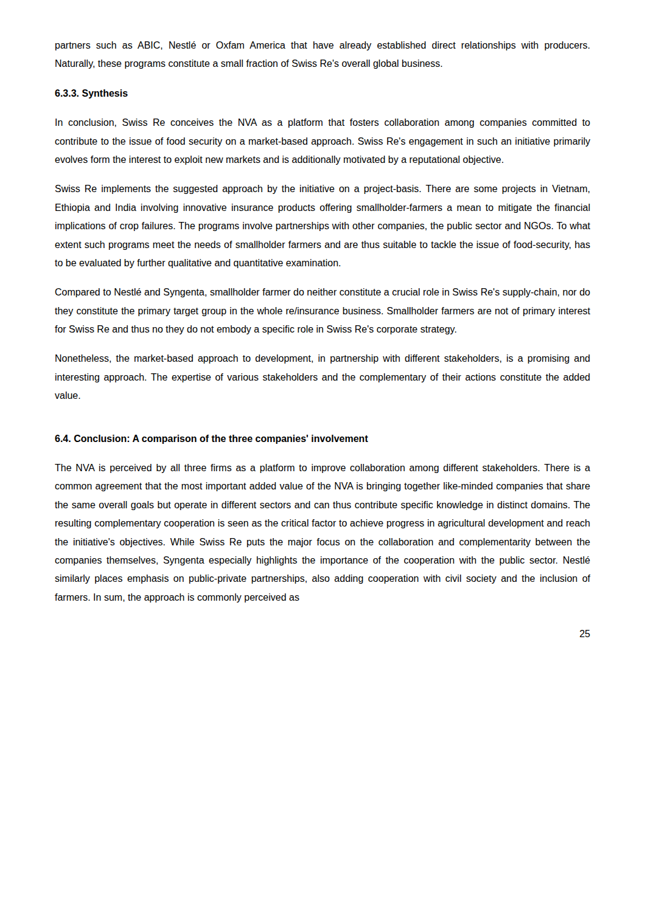partners such as ABIC, Nestlé or Oxfam America that have already established direct relationships with producers. Naturally, these programs constitute a small fraction of Swiss Re's overall global business.
6.3.3. Synthesis
In conclusion, Swiss Re conceives the NVA as a platform that fosters collaboration among companies committed to contribute to the issue of food security on a market-based approach. Swiss Re's engagement in such an initiative primarily evolves form the interest to exploit new markets and is additionally motivated by a reputational objective.
Swiss Re implements the suggested approach by the initiative on a project-basis. There are some projects in Vietnam, Ethiopia and India involving innovative insurance products offering smallholder-farmers a mean to mitigate the financial implications of crop failures. The programs involve partnerships with other companies, the public sector and NGOs. To what extent such programs meet the needs of smallholder farmers and are thus suitable to tackle the issue of food-security, has to be evaluated by further qualitative and quantitative examination.
Compared to Nestlé and Syngenta, smallholder farmer do neither constitute a crucial role in Swiss Re's supply-chain, nor do they constitute the primary target group in the whole re/insurance business. Smallholder farmers are not of primary interest for Swiss Re and thus no they do not embody a specific role in Swiss Re's corporate strategy.
Nonetheless, the market-based approach to development, in partnership with different stakeholders, is a promising and interesting approach. The expertise of various stakeholders and the complementary of their actions constitute the added value.
6.4. Conclusion: A comparison of the three companies' involvement
The NVA is perceived by all three firms as a platform to improve collaboration among different stakeholders. There is a common agreement that the most important added value of the NVA is bringing together like-minded companies that share the same overall goals but operate in different sectors and can thus contribute specific knowledge in distinct domains. The resulting complementary cooperation is seen as the critical factor to achieve progress in agricultural development and reach the initiative's objectives. While Swiss Re puts the major focus on the collaboration and complementarity between the companies themselves, Syngenta especially highlights the importance of the cooperation with the public sector. Nestlé similarly places emphasis on public-private partnerships, also adding cooperation with civil society and the inclusion of farmers. In sum, the approach is commonly perceived as
25